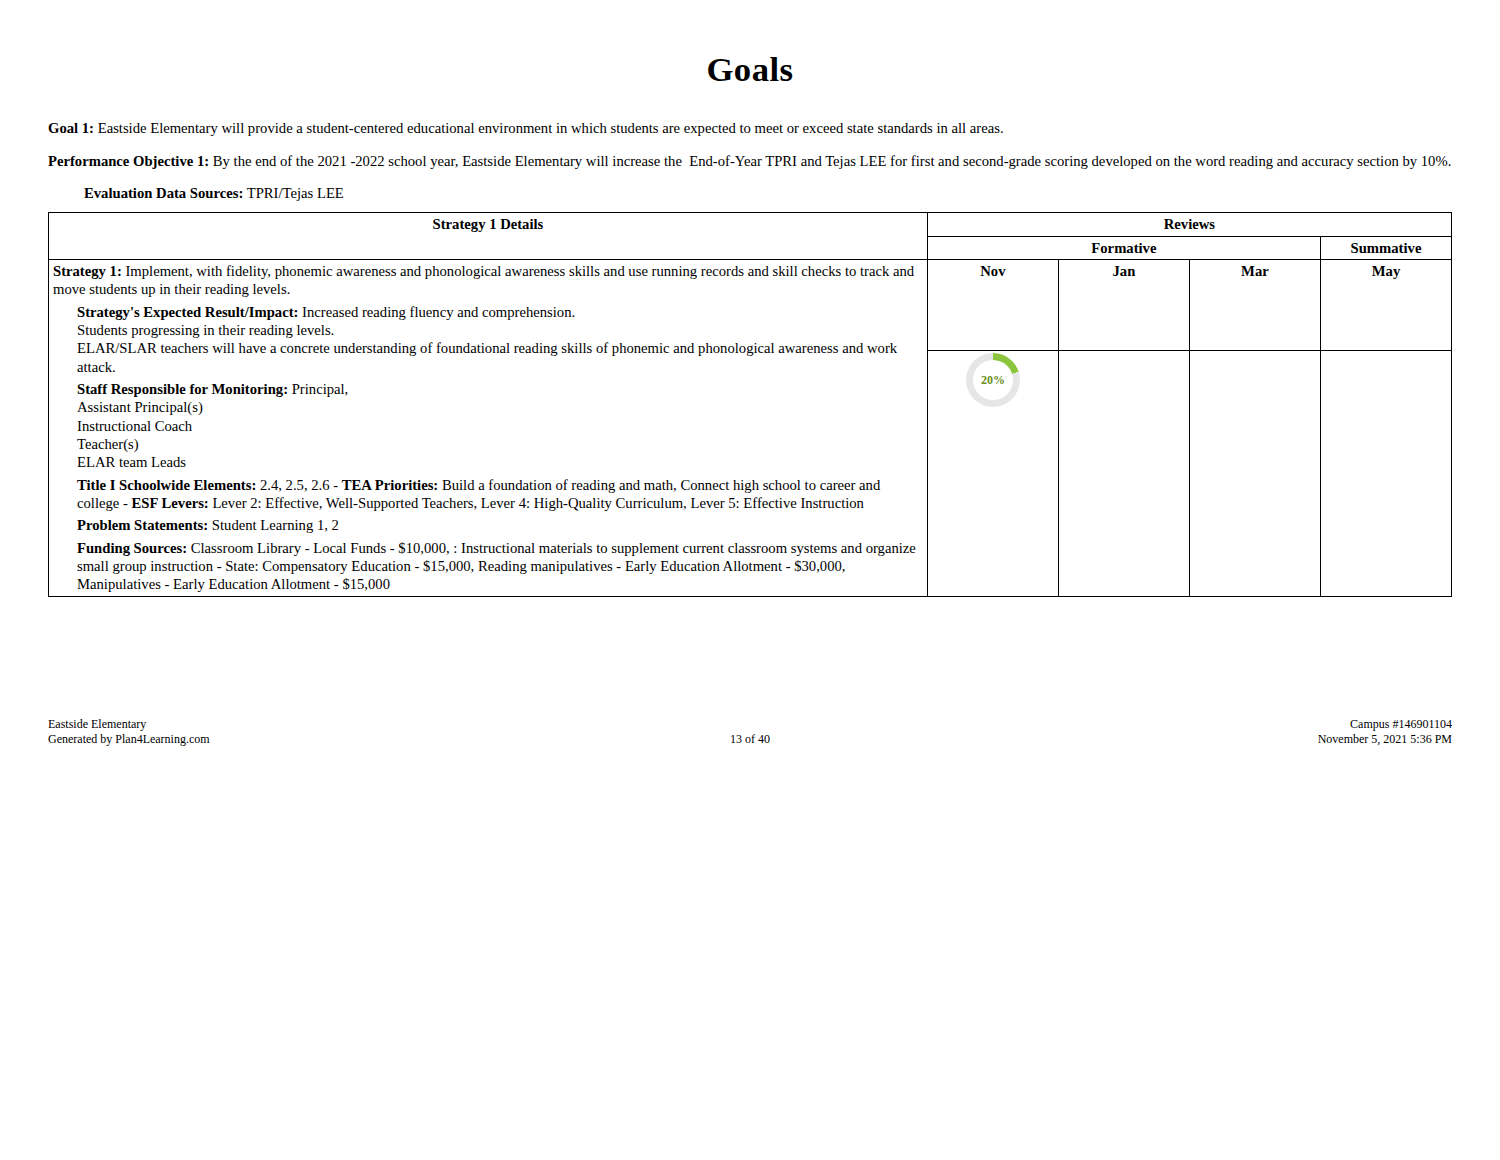Goals
Goal 1: Eastside Elementary will provide a student-centered educational environment in which students are expected to meet or exceed state standards in all areas.
Performance Objective 1: By the end of the 2021 -2022 school year, Eastside Elementary will increase the End-of-Year TPRI and Tejas LEE for first and second-grade scoring developed on the word reading and accuracy section by 10%.
Evaluation Data Sources: TPRI/Tejas LEE
| Strategy 1 Details | Reviews |
| --- | --- |
| Formative | Summative |
| Strategy 1: Implement, with fidelity, phonemic awareness and phonological awareness skills and use running records and skill checks to track and move students up in their reading levels. Strategy's Expected Result/Impact: Increased reading fluency and comprehension. Students progressing in their reading levels. ELAR/SLAR teachers will have a concrete understanding of foundational reading skills of phonemic and phonological awareness and work attack. Staff Responsible for Monitoring: Principal, Assistant Principal(s) Instructional Coach Teacher(s) ELAR team Leads Title I Schoolwide Elements: 2.4, 2.5, 2.6 - TEA Priorities: Build a foundation of reading and math, Connect high school to career and college - ESF Levers: Lever 2: Effective, Well-Supported Teachers, Lever 4: High-Quality Curriculum, Lever 5: Effective Instruction Problem Statements: Student Learning 1, 2 Funding Sources: Classroom Library - Local Funds - $10,000, : Instructional materials to supplement current classroom systems and organize small group instruction - State: Compensatory Education - $15,000, Reading manipulatives - Early Education Allotment - $30,000, Manipulatives - Early Education Allotment - $15,000 | Nov | Jan | Mar | May |
| Eastside Elementary Generated by Plan4Learning.com | 13 of 40 | Campus #146901104 November 5, 2021 5:36 PM |